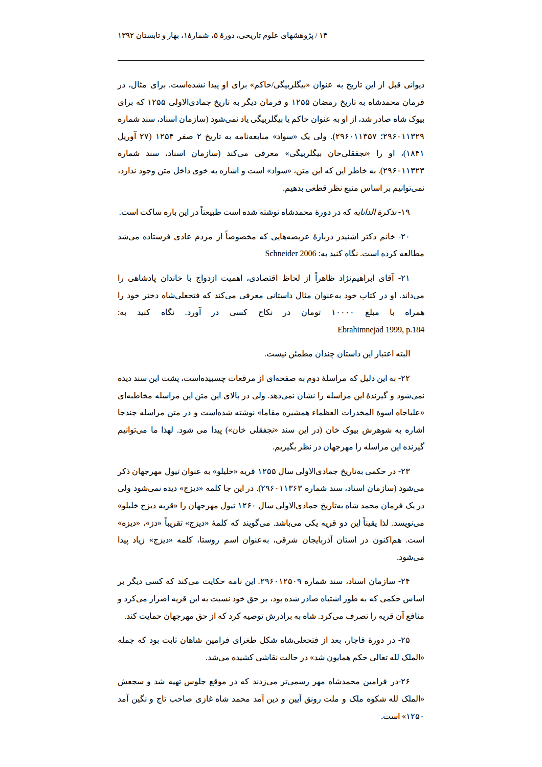۱۴ / پژوهشهای علوم تاریخی، دورهٔ ۵، شمارهٔ۱، بهار و تابستان ۱۳۹۲
دیوانی قبل از این تاریخ به عنوان «بیگلربیگی/حاکم» برای او پیدا نشده‌است. برای مثال، در فرمان محمدشاه به تاریخ رمضان ۱۲۵۵ و فرمان دیگر به تاریخ جمادی‌الاولی ۱۲۵۵ که برای بیوک شاه صادر شد، از او به عنوان حاکم یا بیگلربیگی یاد نمی‌شود (سازمان اسناد، سند شماره ۲۹۶۰۱۱۳۲۹؛ ۲۹۶۰۱۱۳۵۷). ولی یک «سواد» مبایعه‌نامه به تاریخ ۲ صفر ۱۲۵۴ (۲۷ آوریل ۱۸۴۱)، او را «نجفقلی‌خان بیگلربیگی» معرفی می‌کند (سازمان اسناد، سند شماره ۲۹۶۰۱۱۳۲۳). به خاطر این که این متن، «سواد» است و اشاره به خوی داخل متن وجود ندارد، نمی‌توانیم بر اساس منبع نظر قطعی بدهیم.
۱۹- تذکرة الدانابه که در دورهٔ محمدشاه نوشته شده است طبیعتاً در این باره ساکت است.
۲۰- خانم دکتر اشنیدر دربارهٔ عریضه‌هایی که مخصوصاً از مردم عادی فرستاده می‌شد مطالعه کرده است. نگاه کنید به: Schneider 2006
۲۱- آقای ابراهیم‌نژاد ظاهراً از لحاظ اقتصادی، اهمیت ازدواج با خاندان پادشاهی را می‌داند. او در کتاب خود به‌عنوان مثال داستانی معرفی می‌کند که فتحعلی‌شاه دختر خود را همراه با مبلغ ۱۰۰۰۰ تومان در نکاح کسی در آورد. نگاه کنید به: Ebrahimnejad 1999, p.184
البته اعتبار این داستان چندان مطمئن نیست.
۲۲- به این دلیل که مراسلهٔ دوم به صفحه‌ای از مرقعات چسبیده‌است، پشت این سند دیده نمی‌شود و گیرندهٔ این مراسله را نشان نمی‌دهد. ولی در بالای این متن این مراسله مخاطبه‌ای «علیاجاه اسوة المخدرات العظماء همشیره مقاما» نوشته شده‌است و در متن مراسله چندجا اشاره به شوهرش بیوک خان (در این سند «نجفقلی خان») پیدا می شود. لهذا ما می‌توانیم گیرنده این مراسله را مهرجهان در نظر بگیریم.
۲۳- در حکمی به‌تاریخ جمادی‌الاولی سال ۱۲۵۵ قریه «خلیلو» به عنوان تیول مهرجهان ذکر می‌شود (سازمان اسناد، سند شماره ۲۹۶۰۱۱۳۶۳). در این جا کلمه «دیزج» دیده نمی‌شود ولی در یک فرمان محمد شاه به‌تاریخ جمادی‌الاولی سال ۱۲۶۰ تیول مهرجهان را «قریه دیزج خلیلو» می‌نویسد. لذا یقیناً این دو قریه یکی می‌باشد. می‌گویند که کلمهٔ «دیزج» تقریباً «دز»، «دیزه» است. هم‌اکنون در استان آذربایجان شرقی، به‌عنوان اسم روستا، کلمه «دیزج» زیاد پیدا می‌شود.
۲۴- سازمان اسناد، سند شماره ۲۹۶۰۱۲۵۰۹. این نامه حکایت می‌کند که کسی دیگر بر اساس حکمی که به طور اشتباه صادر شده بود، بر حق خود نسبت به این قریه اصرار می‌کرد و منافع آن قریه را تصرف می‌کرد. شاه به برادرش توصیه کرد که از حق مهرجهان حمایت کند.
۲۵- در دورهٔ قاجار، بعد از فتحعلی‌شاه شکل طغرای فرامین شاهان ثابت بود که جمله «الملک لله تعالی حکم همایون شد» در حالت نقاشی کشیده می‌شد.
۲۶-در فرامین محمدشاه مهر رسمی‌تر می‌زدند که در موقع جلوس تهیه شد و سجعش «الملک لله شکوه ملک و ملت رونق آیین و دین آمد محمد شاه غازی صاحب تاج و نگین آمد ۱۲۵۰» است.